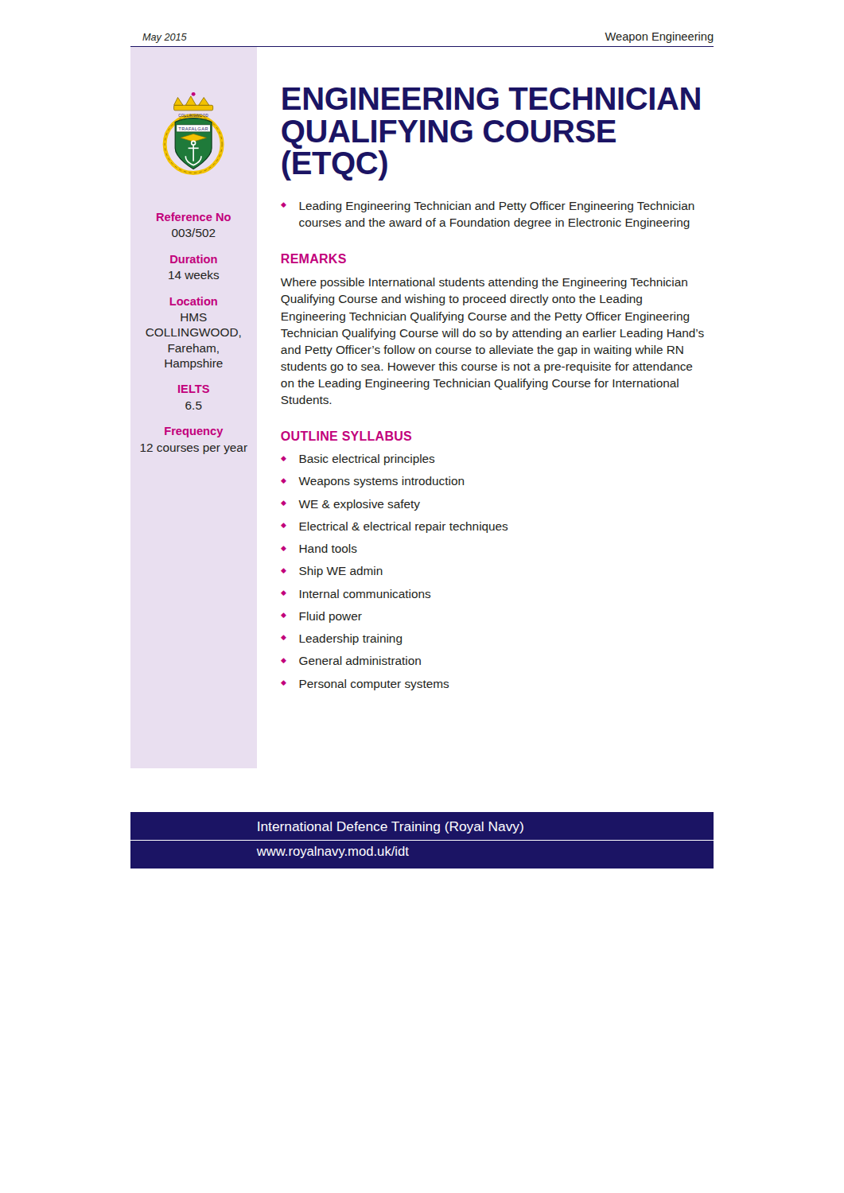May 2015
Weapon Engineering
TRAFALGAR COLLINGWOOD
Reference No
003/502
Duration
14 weeks
Location
HMS COLLINGWOOD, Fareham, Hampshire
IELTS
6.5
Frequency
12 courses per year
Engineering Technician Qualifying Course (ETQC)
Leading Engineering Technician and Petty Officer Engineering Technician courses and the award of a Foundation degree in Electronic Engineering
Remarks
Where possible International students attending the Engineering Technician Qualifying Course and wishing to proceed directly onto the Leading Engineering Technician Qualifying Course and the Petty Officer Engineering Technician Qualifying Course will do so by attending an earlier Leading Hand’s and Petty Officer’s follow on course to alleviate the gap in waiting while RN students go to sea. However this course is not a pre-requisite for attendance on the Leading Engineering Technician Qualifying Course for International Students.
Outline Syllabus
Basic electrical principles
Weapons systems introduction
WE & explosive safety
Electrical & electrical repair techniques
Hand tools
Ship WE admin
Internal communications
Fluid power
Leadership training
General administration
Personal computer systems
International Defence Training (Royal Navy)
www.royalnavy.mod.uk/idt